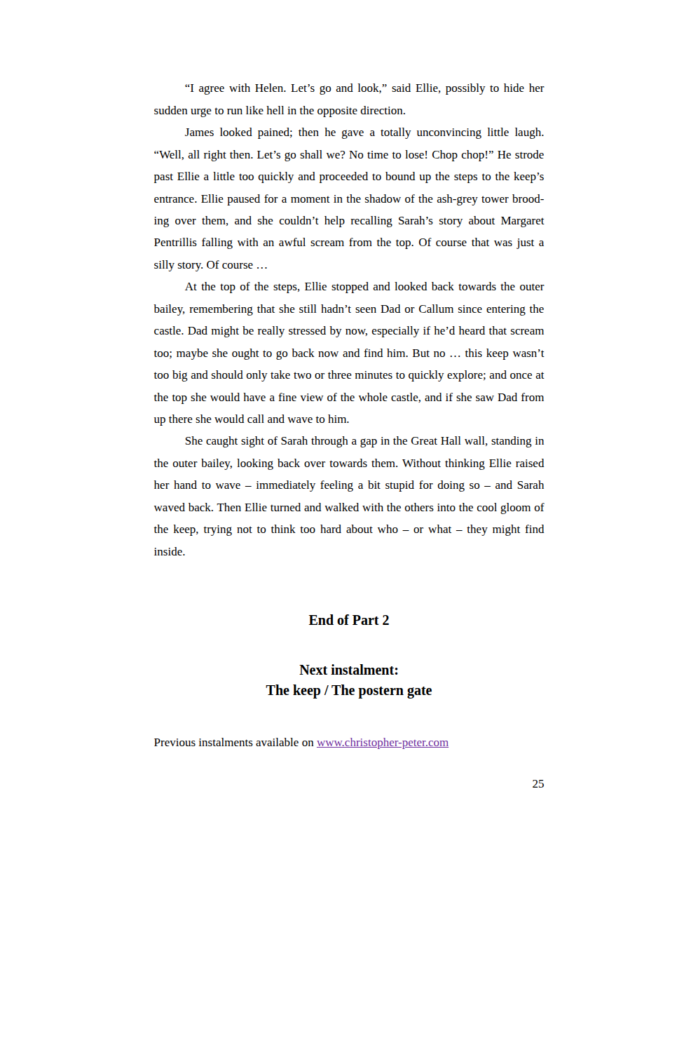“I agree with Helen. Let’s go and look,” said Ellie, possibly to hide her sudden urge to run like hell in the opposite direction.
James looked pained; then he gave a totally unconvincing little laugh. “Well, all right then. Let’s go shall we? No time to lose! Chop chop!” He strode past Ellie a little too quickly and proceeded to bound up the steps to the keep’s entrance. Ellie paused for a moment in the shadow of the ash-grey tower brooding over them, and she couldn’t help recalling Sarah’s story about Margaret Pentrillis falling with an awful scream from the top. Of course that was just a silly story. Of course …
At the top of the steps, Ellie stopped and looked back towards the outer bailey, remembering that she still hadn’t seen Dad or Callum since entering the castle. Dad might be really stressed by now, especially if he’d heard that scream too; maybe she ought to go back now and find him. But no … this keep wasn’t too big and should only take two or three minutes to quickly explore; and once at the top she would have a fine view of the whole castle, and if she saw Dad from up there she would call and wave to him.
She caught sight of Sarah through a gap in the Great Hall wall, standing in the outer bailey, looking back over towards them. Without thinking Ellie raised her hand to wave – immediately feeling a bit stupid for doing so – and Sarah waved back. Then Ellie turned and walked with the others into the cool gloom of the keep, trying not to think too hard about who – or what – they might find inside.
End of Part 2
Next instalment:
The keep / The postern gate
Previous instalments available on www.christopher-peter.com
25